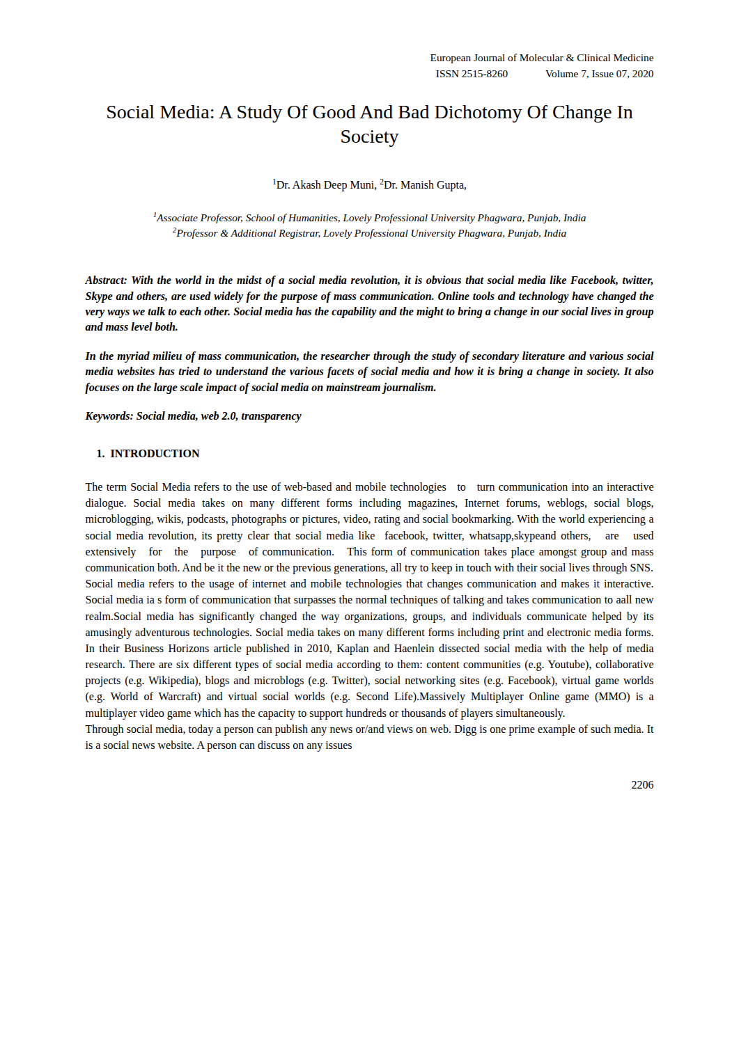European Journal of Molecular & Clinical Medicine
ISSN 2515-8260 Volume 7, Issue 07, 2020
Social Media: A Study Of Good And Bad Dichotomy Of Change In Society
1Dr. Akash Deep Muni, 2Dr. Manish Gupta,
1Associate Professor, School of Humanities, Lovely Professional University Phagwara, Punjab, India
2Professor & Additional Registrar, Lovely Professional University Phagwara, Punjab, India
Abstract: With the world in the midst of a social media revolution, it is obvious that social media like Facebook, twitter, Skype and others, are used widely for the purpose of mass communication. Online tools and technology have changed the very ways we talk to each other. Social media has the capability and the might to bring a change in our social lives in group and mass level both.
In the myriad milieu of mass communication, the researcher through the study of secondary literature and various social media websites has tried to understand the various facets of social media and how it is bring a change in society. It also focuses on the large scale impact of social media on mainstream journalism.
Keywords: Social media, web 2.0, transparency
1. INTRODUCTION
The term Social Media refers to the use of web-based and mobile technologies to turn communication into an interactive dialogue. Social media takes on many different forms including magazines, Internet forums, weblogs, social blogs, microblogging, wikis, podcasts, photographs or pictures, video, rating and social bookmarking. With the world experiencing a social media revolution, its pretty clear that social media like facebook, twitter, whatsapp,skypeand others, are used extensively for the purpose of communication. This form of communication takes place amongst group and mass communication both. And be it the new or the previous generations, all try to keep in touch with their social lives through SNS.
Social media refers to the usage of internet and mobile technologies that changes communication and makes it interactive. Social media ia s form of communication that surpasses the normal techniques of talking and takes communication to aall new realm.Social media has significantly changed the way organizations, groups, and individuals communicate helped by its amusingly adventurous technologies. Social media takes on many different forms including print and electronic media forms. In their Business Horizons article published in 2010, Kaplan and Haenlein dissected social media with the help of media research. There are six different types of social media according to them: content communities (e.g. Youtube), collaborative projects (e.g. Wikipedia), blogs and microblogs (e.g. Twitter), social networking sites (e.g. Facebook), virtual game worlds (e.g. World of Warcraft) and virtual social worlds (e.g. Second Life).Massively Multiplayer Online game (MMO) is a multiplayer video game which has the capacity to support hundreds or thousands of players simultaneously.
Through social media, today a person can publish any news or/and views on web. Digg is one prime example of such media. It is a social news website. A person can discuss on any issues
2206